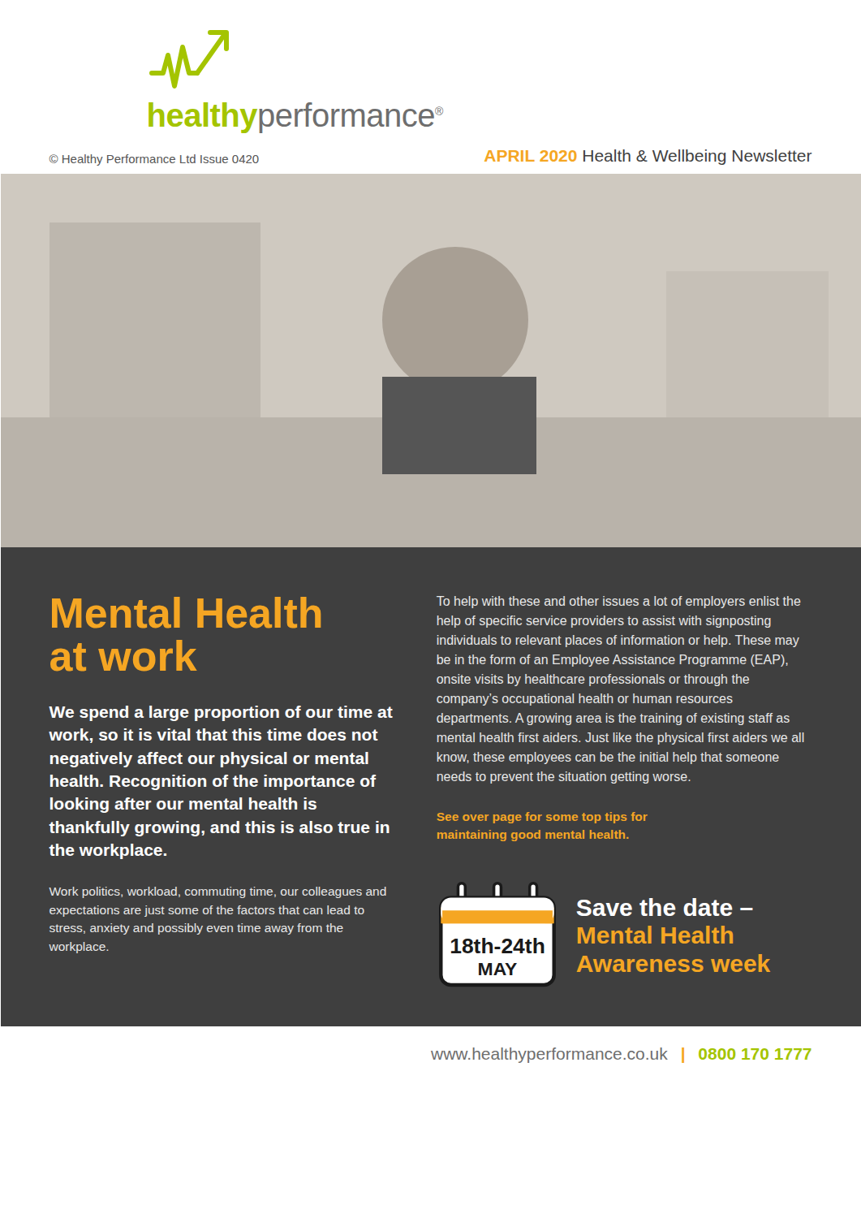healthy performance®
© Healthy Performance Ltd Issue 0420
APRIL 2020 Health & Wellbeing Newsletter
Mental Health
at work
We spend a large proportion of our time at work, so it is vital that this time does not negatively affect our physical or mental health. Recognition of the importance of looking after our mental health is thankfully growing, and this is also true in the workplace.
Work politics, workload, commuting time, our colleagues and expectations are just some of the factors that can lead to stress, anxiety and possibly even time away from the workplace.
To help with these and other issues a lot of employers enlist the help of specific service providers to assist with signposting individuals to relevant places of information or help. These may be in the form of an Employee Assistance Programme (EAP), onsite visits by healthcare professionals or through the company’s occupational health or human resources departments. A growing area is the training of existing staff as mental health first aiders. Just like the physical first aiders we all know, these employees can be the initial help that someone needs to prevent the situation getting worse.
See over page for some top tips for
maintaining good mental health.
18th-24th MAY
Save the date –
Mental Health
Awareness week
www.healthyperformance.co.uk | 0800 170 1777